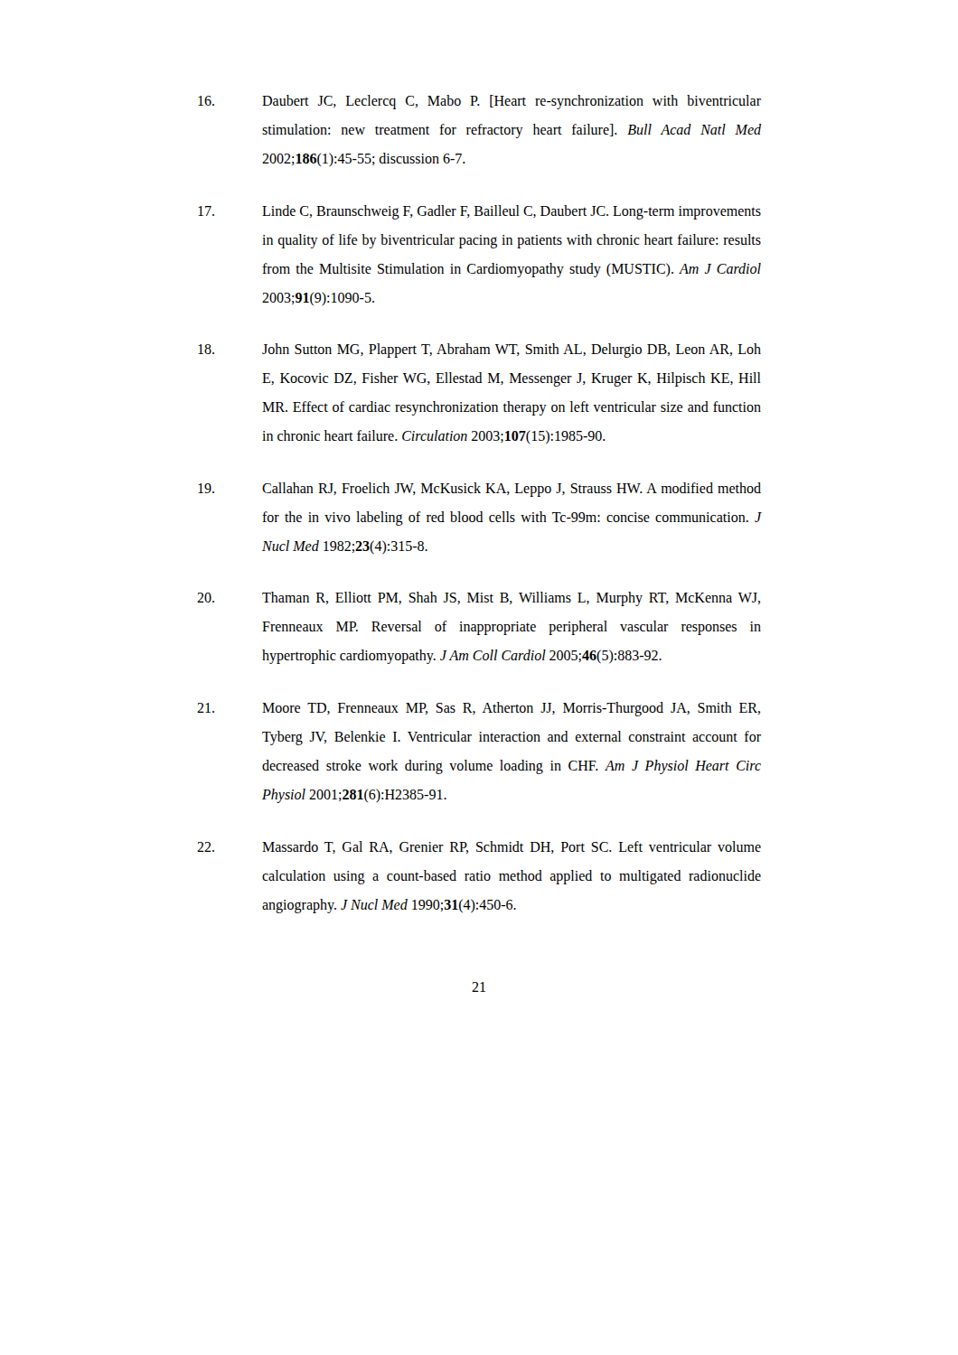Daubert JC, Leclercq C, Mabo P. [Heart re-synchronization with biventricular stimulation: new treatment for refractory heart failure]. Bull Acad Natl Med 2002;186(1):45-55; discussion 6-7.
Linde C, Braunschweig F, Gadler F, Bailleul C, Daubert JC. Long-term improvements in quality of life by biventricular pacing in patients with chronic heart failure: results from the Multisite Stimulation in Cardiomyopathy study (MUSTIC). Am J Cardiol 2003;91(9):1090-5.
John Sutton MG, Plappert T, Abraham WT, Smith AL, Delurgio DB, Leon AR, Loh E, Kocovic DZ, Fisher WG, Ellestad M, Messenger J, Kruger K, Hilpisch KE, Hill MR. Effect of cardiac resynchronization therapy on left ventricular size and function in chronic heart failure. Circulation 2003;107(15):1985-90.
Callahan RJ, Froelich JW, McKusick KA, Leppo J, Strauss HW. A modified method for the in vivo labeling of red blood cells with Tc-99m: concise communication. J Nucl Med 1982;23(4):315-8.
Thaman R, Elliott PM, Shah JS, Mist B, Williams L, Murphy RT, McKenna WJ, Frenneaux MP. Reversal of inappropriate peripheral vascular responses in hypertrophic cardiomyopathy. J Am Coll Cardiol 2005;46(5):883-92.
Moore TD, Frenneaux MP, Sas R, Atherton JJ, Morris-Thurgood JA, Smith ER, Tyberg JV, Belenkie I. Ventricular interaction and external constraint account for decreased stroke work during volume loading in CHF. Am J Physiol Heart Circ Physiol 2001;281(6):H2385-91.
Massardo T, Gal RA, Grenier RP, Schmidt DH, Port SC. Left ventricular volume calculation using a count-based ratio method applied to multigated radionuclide angiography. J Nucl Med 1990;31(4):450-6.
21